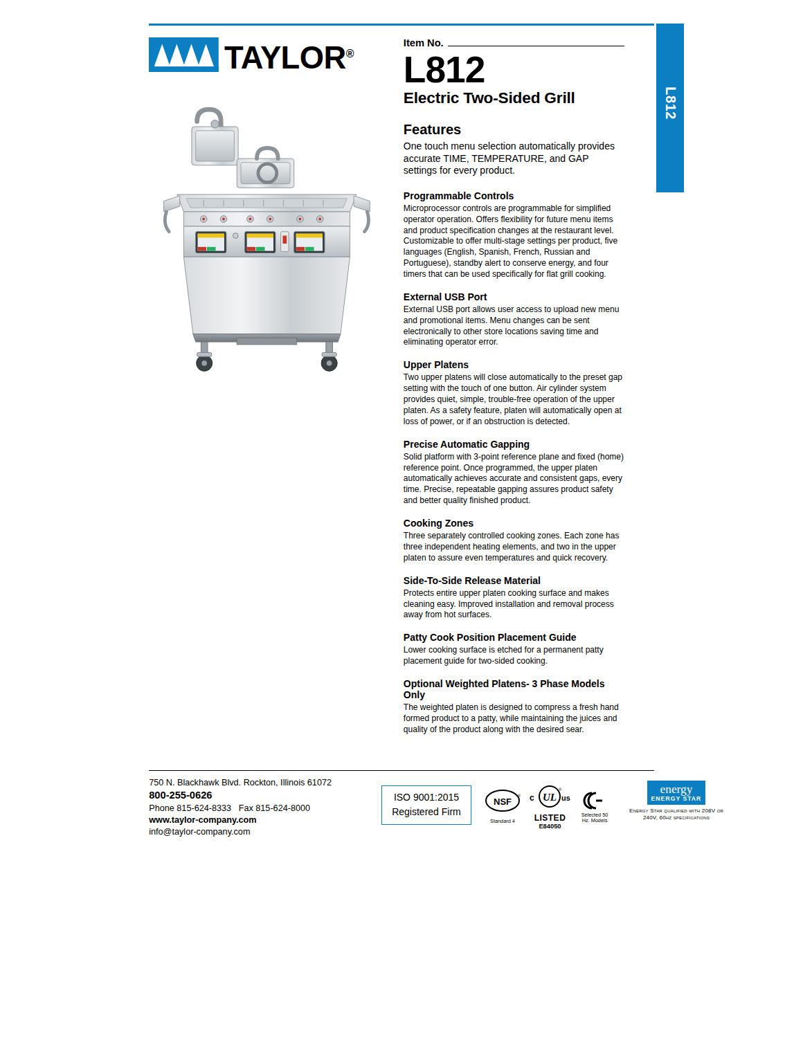L812
TAYLOR®
Item No.
L812
Electric Two-Sided Grill
Features
One touch menu selection automatically provides accurate TIME, TEMPERATURE, and GAP settings for every product.
Programmable Controls
Microprocessor controls are programmable for simplified operator operation. Offers flexibility for future menu items and product specification changes at the restaurant level. Customizable to offer multi-stage settings per product, five languages (English, Spanish, French, Russian and Portuguese), standby alert to conserve energy, and four timers that can be used specifically for flat grill cooking.
External USB Port
External USB port allows user access to upload new menu and promotional items. Menu changes can be sent electronically to other store locations saving time and eliminating operator error.
Upper Platens
Two upper platens will close automatically to the preset gap setting with the touch of one button. Air cylinder system provides quiet, simple, trouble-free operation of the upper platen. As a safety feature, platen will automatically open at loss of power, or if an obstruction is detected.
Precise Automatic Gapping
Solid platform with 3-point reference plane and fixed (home) reference point. Once programmed, the upper platen automatically achieves accurate and consistent gaps, every time. Precise, repeatable gapping assures product safety and better quality finished product.
Cooking Zones
Three separately controlled cooking zones. Each zone has three independent heating elements, and two in the upper platen to assure even temperatures and quick recovery.
Side-To-Side Release Material
Protects entire upper platen cooking surface and makes cleaning easy. Improved installation and removal process away from hot surfaces.
Patty Cook Position Placement Guide
Lower cooking surface is etched for a permanent patty placement guide for two-sided cooking.
Optional Weighted Platens- 3 Phase Models Only
The weighted platen is designed to compress a fresh hand formed product to a patty, while maintaining the juices and quality of the product along with the desired sear.
750 N. Blackhawk Blvd. Rockton, Illinois 61072
800-255-0626
Phone 815-624-8333 Fax 815-624-8000
www.taylor-company.com
info@taylor-company.com
ISO 9001:2015
Registered Firm
NSF ®
Standard 4
c UL us ®
LISTED
E84050
Selected 50
Hz. Models
energy ENERGY STAR
Energy Star qualified with 208V or
240V, 60hz specifications